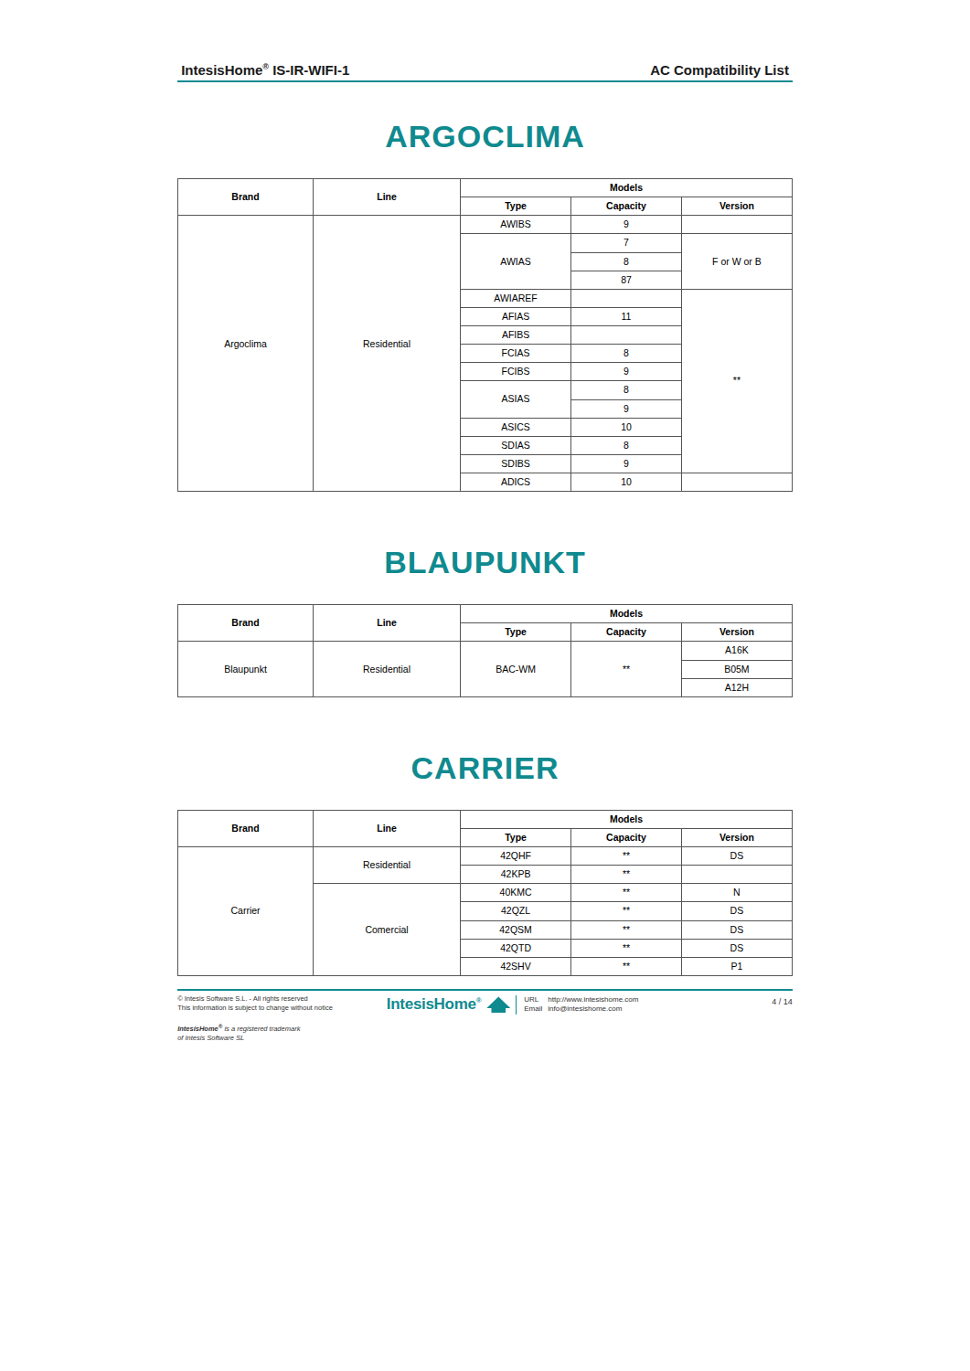IntesisHome® IS-IR-WIFI-1
AC Compatibility List
ARGOCLIMA
| Brand | Line | Models |
| --- | --- | --- |
| Type | Capacity | Version |
| Argoclima | Residential | AWIBS | 9 | |
| AWIAS | 7 | F or W or B |
| 8 |
| 87 |
| AWIAREF | | ** |
| AFIAS | 11 |
| AFIBS | |
| FCIAS | 8 |
| FCIBS | 9 |
| ASIAS | 8 |
| 9 |
| ASICS | 10 |
| SDIAS | 8 |
| SDIBS | 9 |
| | | ADICS | 10 | |
BLAUPUNKT
| Brand | Line | Models |
| --- | --- | --- |
| Type | Capacity | Version |
| Blaupunkt | Residential | BAC-WM | ** | A16K |
| B05M |
| A12H |
CARRIER
| Brand | Line | Models |
| --- | --- | --- |
| Type | Capacity | Version |
| Carrier | Residential | 42QHF | ** | DS |
| 42KPB | ** | |
| Comercial | 40KMC | ** | N |
| 42QZL | ** | DS |
| 42QSM | ** | DS |
| 42QTD | ** | DS |
| 42SHV | ** | P1 |
© Intesis Software S.L. - All rights reserved
This information is subject to change without notice
IntesisHome® is a registered trademark
of Intesis Software SL
IntesisHome® URL
Email http://www.intesishome.com
info@intesishome.com
4 / 14